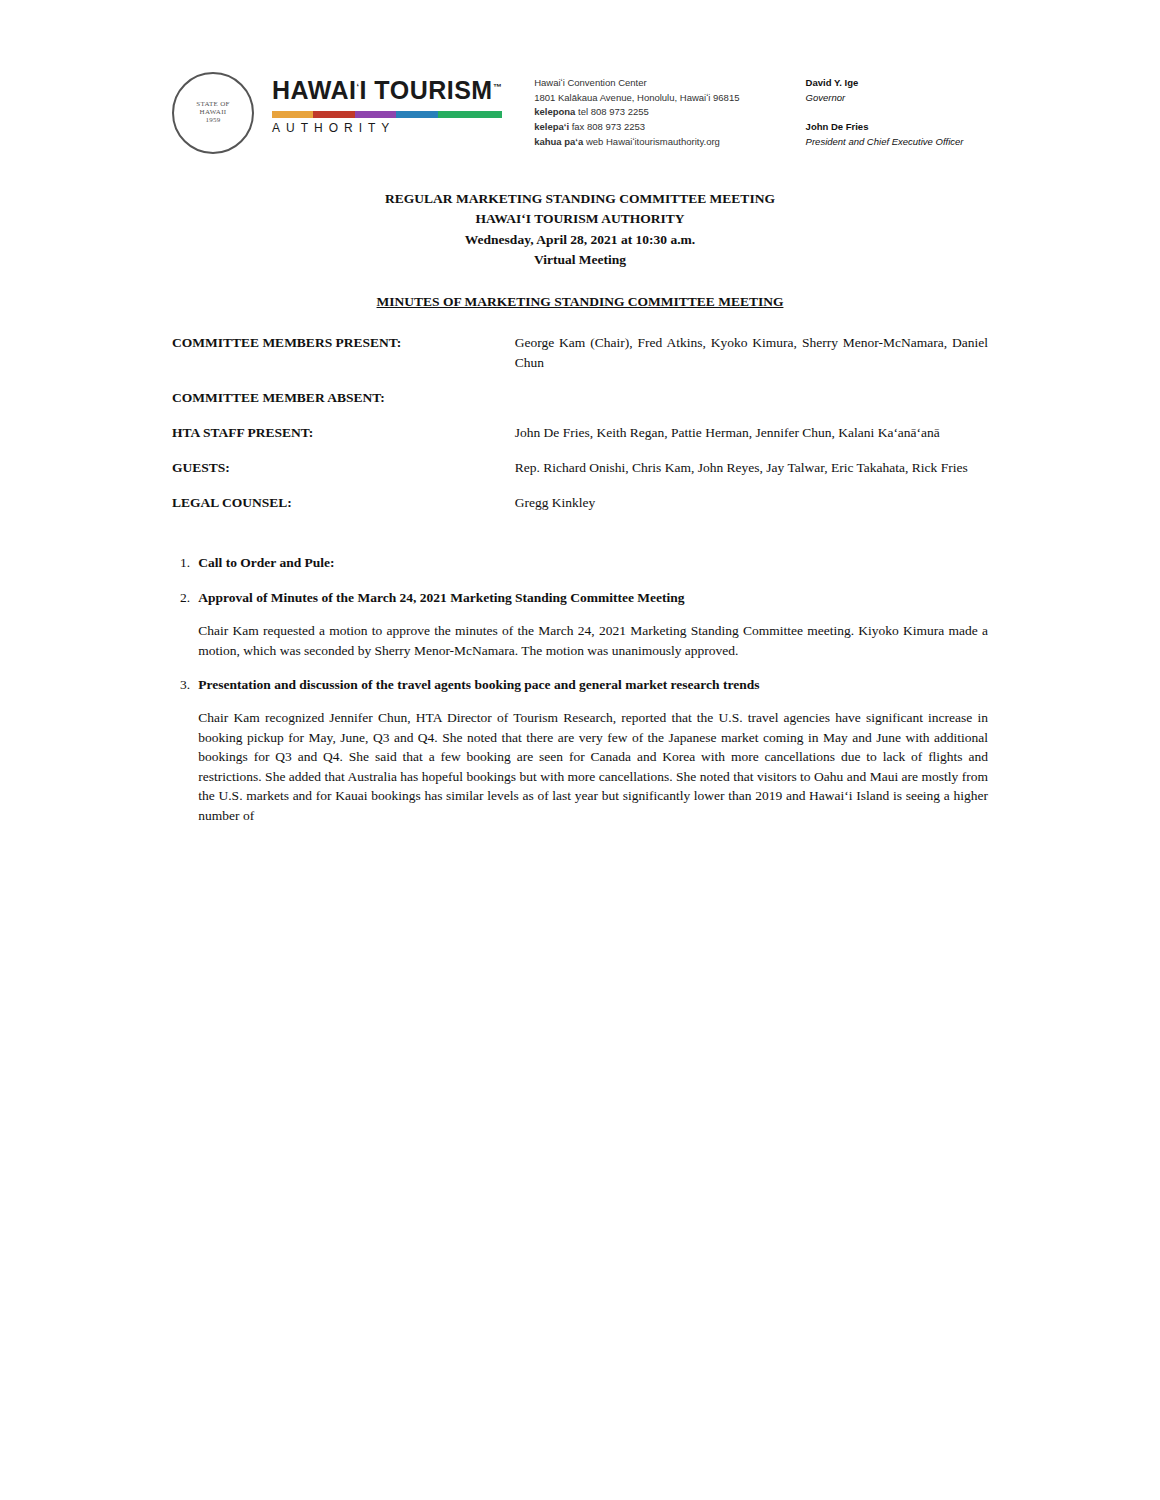STATE OF
HAWAII
1959
HAWAIʻI TOURISM™
AUTHORITY
Hawaiʻi Convention Center
1801 Kalākaua Avenue, Honolulu, Hawaiʻi 96815
kelepona tel 808 973 2255
kelepaʻi fax 808 973 2253
kahua paʻa web Hawaiʻitourismauthority.org
David Y. Ige
Governor
John De Fries
President and Chief Executive Officer
REGULAR MARKETING STANDING COMMITTEE MEETING
HAWAIʻI TOURISM AUTHORITY
Wednesday, April 28, 2021 at 10:30 a.m.
Virtual Meeting
MINUTES OF MARKETING STANDING COMMITTEE MEETING
| COMMITTEE MEMBERS PRESENT: | George Kam (Chair), Fred Atkins, Kyoko Kimura, Sherry Menor-McNamara, Daniel Chun |
| COMMITTEE MEMBER ABSENT: | |
| HTA STAFF PRESENT: | John De Fries, Keith Regan, Pattie Herman, Jennifer Chun, Kalani Kaʻanāʻanā |
| GUESTS: | Rep. Richard Onishi, Chris Kam, John Reyes, Jay Talwar, Eric Takahata, Rick Fries |
| LEGAL COUNSEL: | Gregg Kinkley |
Call to Order and Pule:
Approval of Minutes of the March 24, 2021 Marketing Standing Committee Meeting
Chair Kam requested a motion to approve the minutes of the March 24, 2021 Marketing Standing Committee meeting. Kiyoko Kimura made a motion, which was seconded by Sherry Menor-McNamara. The motion was unanimously approved.
Presentation and discussion of the travel agents booking pace and general market research trends
Chair Kam recognized Jennifer Chun, HTA Director of Tourism Research, reported that the U.S. travel agencies have significant increase in booking pickup for May, June, Q3 and Q4. She noted that there are very few of the Japanese market coming in May and June with additional bookings for Q3 and Q4. She said that a few booking are seen for Canada and Korea with more cancellations due to lack of flights and restrictions. She added that Australia has hopeful bookings but with more cancellations. She noted that visitors to Oahu and Maui are mostly from the U.S. markets and for Kauai bookings has similar levels as of last year but significantly lower than 2019 and Hawaiʻi Island is seeing a higher number of